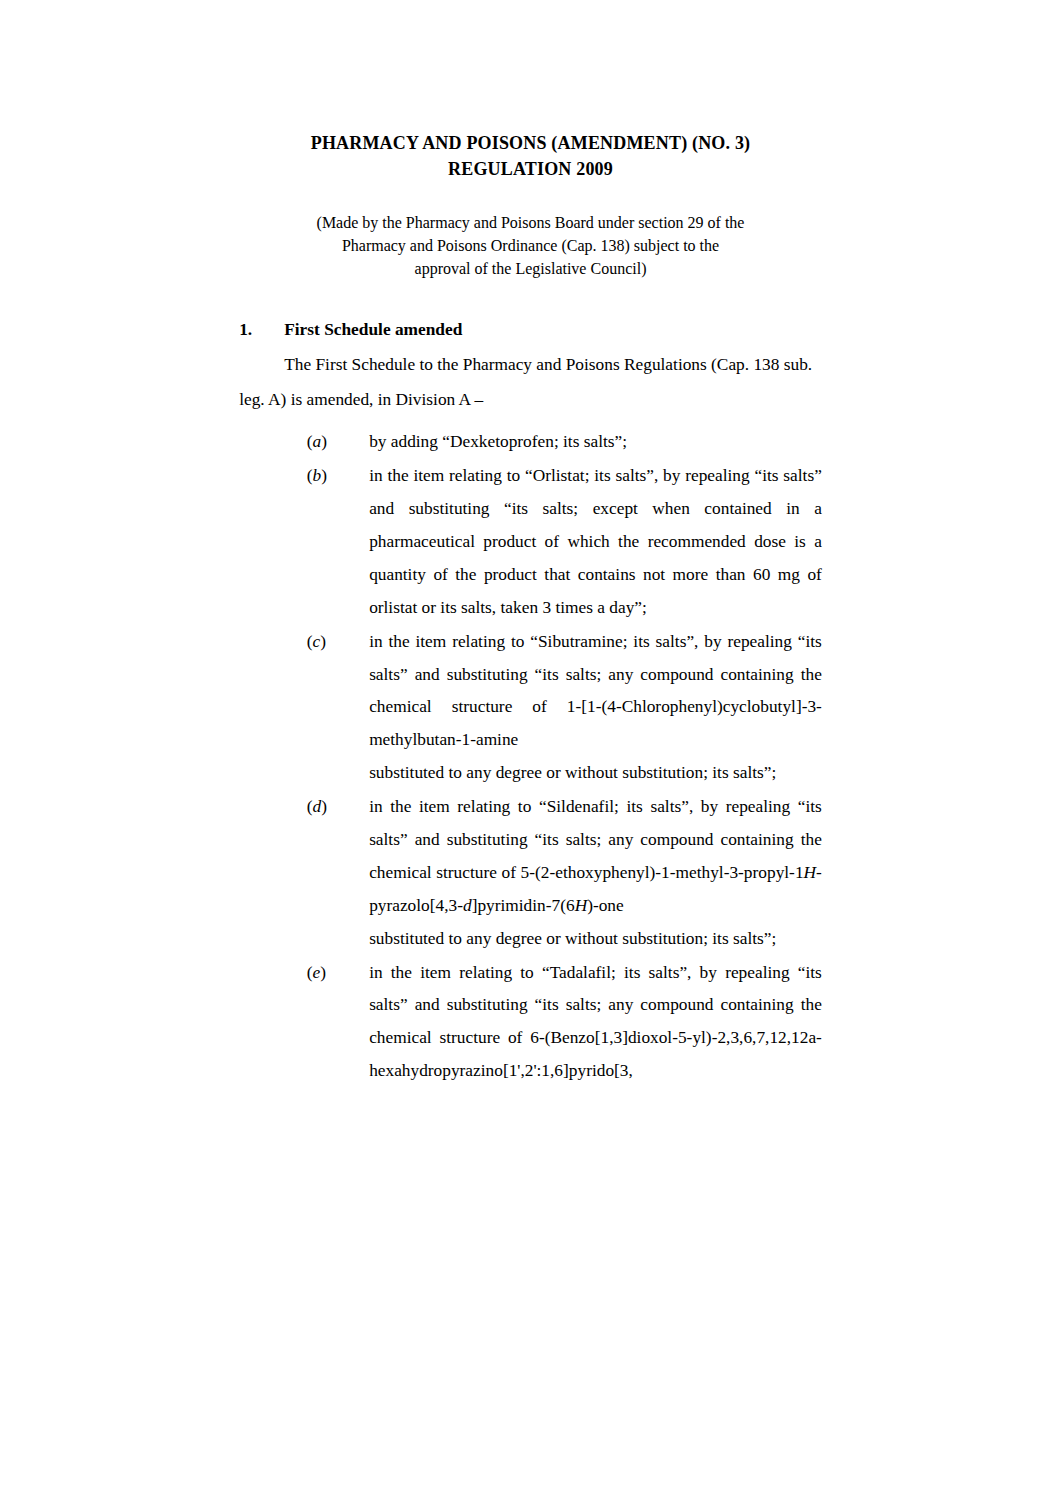PHARMACY AND POISONS (AMENDMENT) (NO. 3)
REGULATION 2009
(Made by the Pharmacy and Poisons Board under section 29 of the
Pharmacy and Poisons Ordinance (Cap. 138) subject to the
approval of the Legislative Council)
1. First Schedule amended
The First Schedule to the Pharmacy and Poisons Regulations (Cap. 138 sub.
leg. A) is amended, in Division A –
(a) by adding “Dexketoprofen; its salts”;
(b) in the item relating to “Orlistat; its salts”, by repealing “its salts” and substituting “its salts; except when contained in a pharmaceutical product of which the recommended dose is a quantity of the product that contains not more than 60 mg of orlistat or its salts, taken 3 times a day”;
(c) in the item relating to “Sibutramine; its salts”, by repealing “its salts” and substituting “its salts; any compound containing the chemical structure of 1-[1-(4-Chlorophenyl)cyclobutyl]-3-methylbutan-1-amine substituted to any degree or without substitution; its salts”;
(d) in the item relating to “Sildenafil; its salts”, by repealing “its salts” and substituting “its salts; any compound containing the chemical structure of 5-(2-ethoxyphenyl)-1-methyl-3-propyl-1H-pyrazolo[4,3-d]pyrimidin-7(6H)-one substituted to any degree or without substitution; its salts”;
(e) in the item relating to “Tadalafil; its salts”, by repealing “its salts” and substituting “its salts; any compound containing the chemical structure of 6-(Benzo[1,3]dioxol-5-yl)-2,3,6,7,12,12a-hexahydropyrazino[1',2':1,6]pyrido[3,